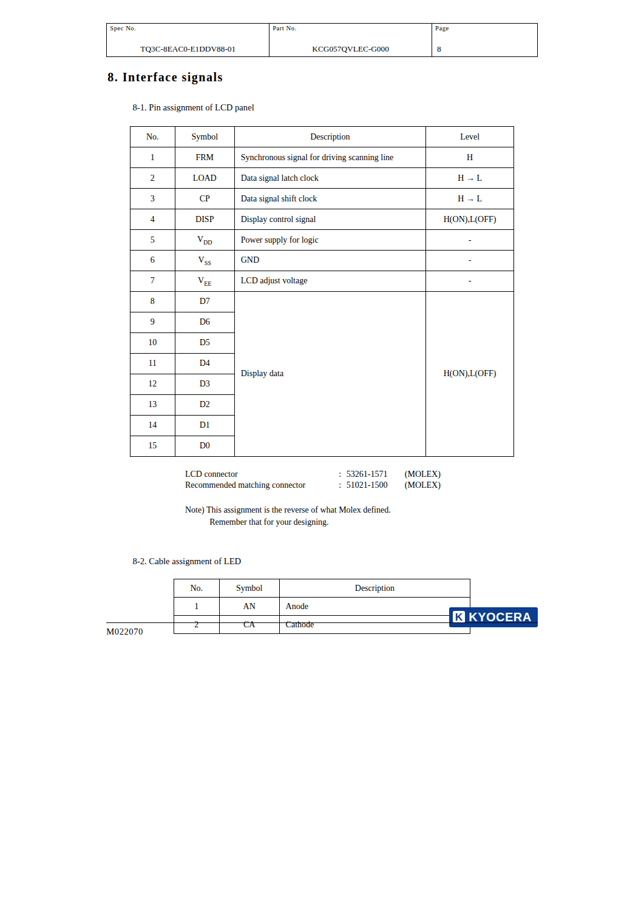| Spec No. TQ3C-8EAC0-E1DDV88-01 | Part No. KCG057QVLEC-G000 | Page 8 |
8. Interface signals
8-1. Pin assignment of LCD panel
| No. | Symbol | Description | Level |
| --- | --- | --- | --- |
| 1 | FRM | Synchronous signal for driving scanning line | H |
| 2 | LOAD | Data signal latch clock | H → L |
| 3 | CP | Data signal shift clock | H → L |
| 4 | DISP | Display control signal | H(ON),L(OFF) |
| 5 | V DD | Power supply for logic | - |
| 6 | V SS | GND | - |
| 7 | V EE | LCD adjust voltage | - |
| 8 | D7 | Display data | H(ON),L(OFF) |
| 9 | D6 |
| 10 | D5 |
| 11 | D4 |
| 12 | D3 |
| 13 | D2 |
| 14 | D1 |
| 15 | D0 |
| LCD connector | : | 53261-1571 | (MOLEX) |
| Recommended matching connector | : | 51021-1500 | (MOLEX) |
Note) This assignment is the reverse of what Molex defined. Remember that for your designing.
8-2. Cable assignment of LED
| No. | Symbol | Description |
| --- | --- | --- |
| 1 | AN | Anode |
| 2 | CA | Cathode |
KKYOCERA
M022070